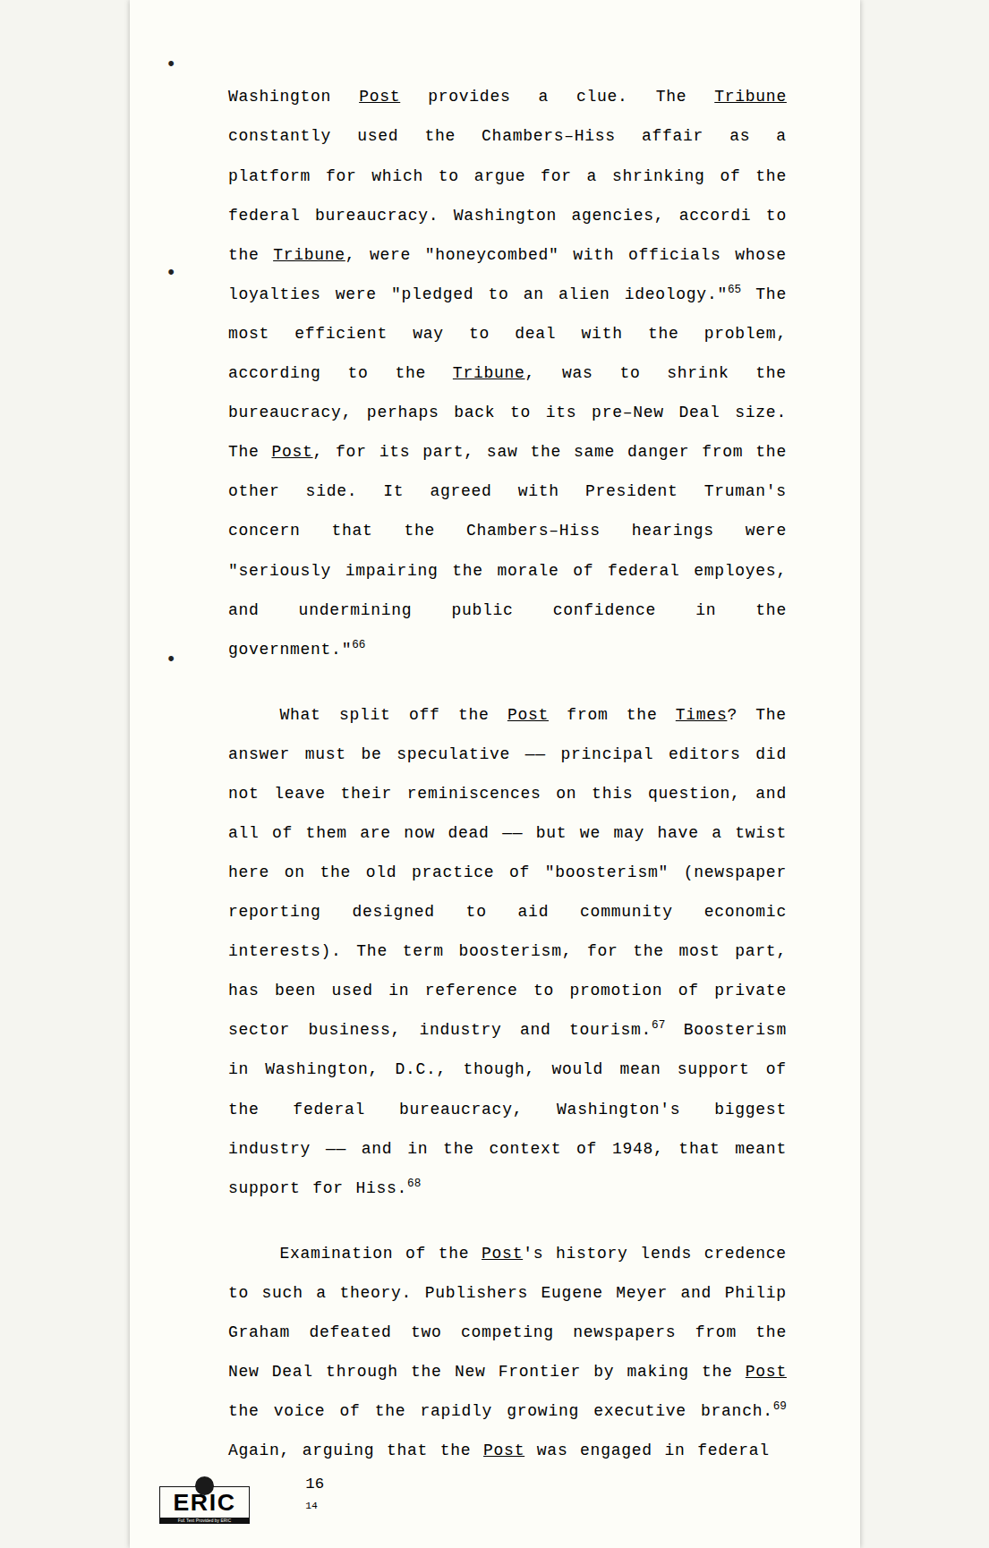• • •
Washington Post provides a clue. The Tribune constantly used the Chambers–Hiss affair as a platform for which to argue for a shrinking of the federal bureaucracy. Washington agencies, accordi to the Tribune, were "honeycombed" with officials whose loyalties were "pledged to an alien ideology."65 The most efficient way to deal with the problem, according to the Tribune, was to shrink the bureaucracy, perhaps back to its pre–New Deal size. The Post, for its part, saw the same danger from the other side. It agreed with President Truman's concern that the Chambers–Hiss hearings were "seriously impairing the morale of federal employes, and undermining public confidence in the government."66
What split off the Post from the Times? The answer must be speculative —— principal editors did not leave their reminiscences on this question, and all of them are now dead —— but we may have a twist here on the old practice of "boosterism" (newspaper reporting designed to aid community economic interests). The term boosterism, for the most part, has been used in reference to promotion of private sector business, industry and tourism.67 Boosterism in Washington, D.C., though, would mean support of the federal bureaucracy, Washington's biggest industry —— and in the context of 1948, that meant support for Hiss.68
Examination of the Post's history lends credence to such a theory. Publishers Eugene Meyer and Philip Graham defeated two competing newspapers from the New Deal through the New Frontier by making the Post the voice of the rapidly growing executive branch.69 Again, arguing that the Post was engaged in federal
ERIC
Full Text Provided by ERIC
,'
16
14